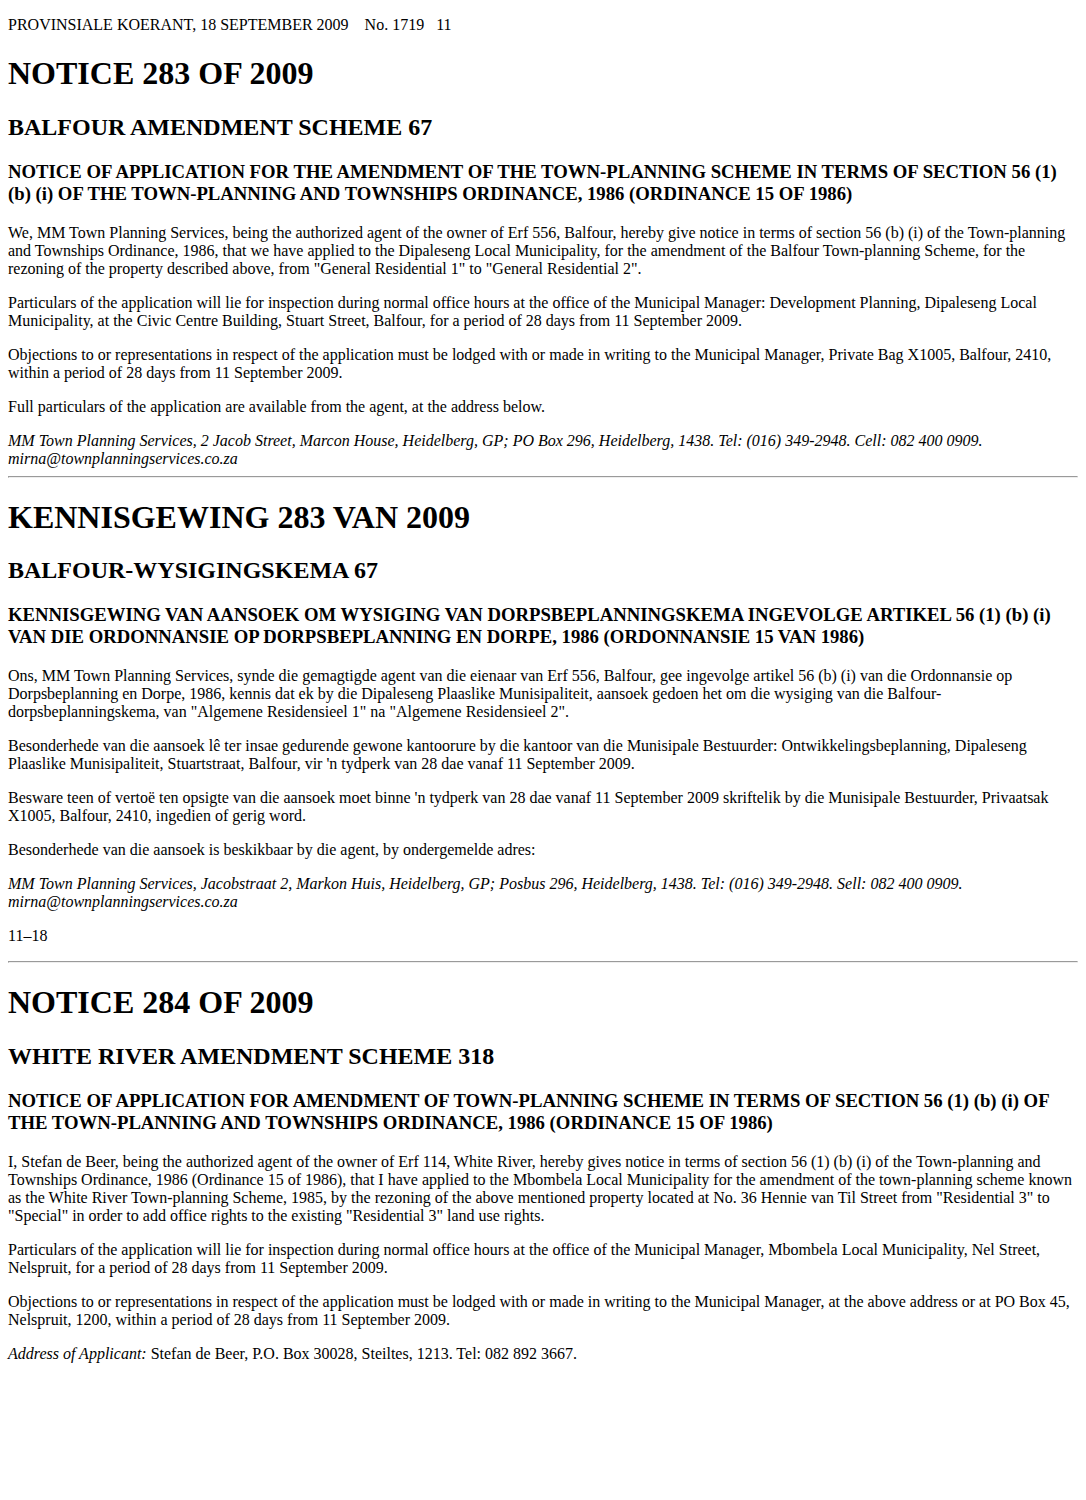PROVINSIALE KOERANT, 18 SEPTEMBER 2009 No. 1719 11
NOTICE 283 OF 2009
BALFOUR AMENDMENT SCHEME 67
NOTICE OF APPLICATION FOR THE AMENDMENT OF THE TOWN-PLANNING SCHEME IN TERMS OF SECTION 56 (1) (b) (i) OF THE TOWN-PLANNING AND TOWNSHIPS ORDINANCE, 1986 (ORDINANCE 15 OF 1986)
We, MM Town Planning Services, being the authorized agent of the owner of Erf 556, Balfour, hereby give notice in terms of section 56 (b) (i) of the Town-planning and Townships Ordinance, 1986, that we have applied to the Dipaleseng Local Municipality, for the amendment of the Balfour Town-planning Scheme, for the rezoning of the property described above, from "General Residential 1" to "General Residential 2".
Particulars of the application will lie for inspection during normal office hours at the office of the Municipal Manager: Development Planning, Dipaleseng Local Municipality, at the Civic Centre Building, Stuart Street, Balfour, for a period of 28 days from 11 September 2009.
Objections to or representations in respect of the application must be lodged with or made in writing to the Municipal Manager, Private Bag X1005, Balfour, 2410, within a period of 28 days from 11 September 2009.
Full particulars of the application are available from the agent, at the address below.
MM Town Planning Services, 2 Jacob Street, Marcon House, Heidelberg, GP; PO Box 296, Heidelberg, 1438. Tel: (016) 349-2948. Cell: 082 400 0909. mirna@townplanningservices.co.za
KENNISGEWING 283 VAN 2009
BALFOUR-WYSIGINGSKEMA 67
KENNISGEWING VAN AANSOEK OM WYSIGING VAN DORPSBEPLANNINGSKEMA INGEVOLGE ARTIKEL 56 (1) (b) (i) VAN DIE ORDONNANSIE OP DORPSBEPLANNING EN DORPE, 1986 (ORDONNANSIE 15 VAN 1986)
Ons, MM Town Planning Services, synde die gemagtigde agent van die eienaar van Erf 556, Balfour, gee ingevolge artikel 56 (b) (i) van die Ordonnansie op Dorpsbeplanning en Dorpe, 1986, kennis dat ek by die Dipaleseng Plaaslike Munisipaliteit, aansoek gedoen het om die wysiging van die Balfour-dorpsbeplanningskema, van "Algemene Residensieel 1" na "Algemene Residensieel 2".
Besonderhede van die aansoek lê ter insae gedurende gewone kantoorure by die kantoor van die Munisipale Bestuurder: Ontwikkelingsbeplanning, Dipaleseng Plaaslike Munisipaliteit, Stuartstraat, Balfour, vir 'n tydperk van 28 dae vanaf 11 September 2009.
Besware teen of vertoë ten opsigte van die aansoek moet binne 'n tydperk van 28 dae vanaf 11 September 2009 skriftelik by die Munisipale Bestuurder, Privaatsak X1005, Balfour, 2410, ingedien of gerig word.
Besonderhede van die aansoek is beskikbaar by die agent, by ondergemelde adres:
MM Town Planning Services, Jacobstraat 2, Markon Huis, Heidelberg, GP; Posbus 296, Heidelberg, 1438. Tel: (016) 349-2948. Sell: 082 400 0909. mirna@townplanningservices.co.za
11–18
NOTICE 284 OF 2009
WHITE RIVER AMENDMENT SCHEME 318
NOTICE OF APPLICATION FOR AMENDMENT OF TOWN-PLANNING SCHEME IN TERMS OF SECTION 56 (1) (b) (i) OF THE TOWN-PLANNING AND TOWNSHIPS ORDINANCE, 1986 (ORDINANCE 15 OF 1986)
I, Stefan de Beer, being the authorized agent of the owner of Erf 114, White River, hereby gives notice in terms of section 56 (1) (b) (i) of the Town-planning and Townships Ordinance, 1986 (Ordinance 15 of 1986), that I have applied to the Mbombela Local Municipality for the amendment of the town-planning scheme known as the White River Town-planning Scheme, 1985, by the rezoning of the above mentioned property located at No. 36 Hennie van Til Street from "Residential 3" to "Special" in order to add office rights to the existing "Residential 3" land use rights.
Particulars of the application will lie for inspection during normal office hours at the office of the Municipal Manager, Mbombela Local Municipality, Nel Street, Nelspruit, for a period of 28 days from 11 September 2009.
Objections to or representations in respect of the application must be lodged with or made in writing to the Municipal Manager, at the above address or at PO Box 45, Nelspruit, 1200, within a period of 28 days from 11 September 2009.
Address of Applicant: Stefan de Beer, P.O. Box 30028, Steiltes, 1213. Tel: 082 892 3667.